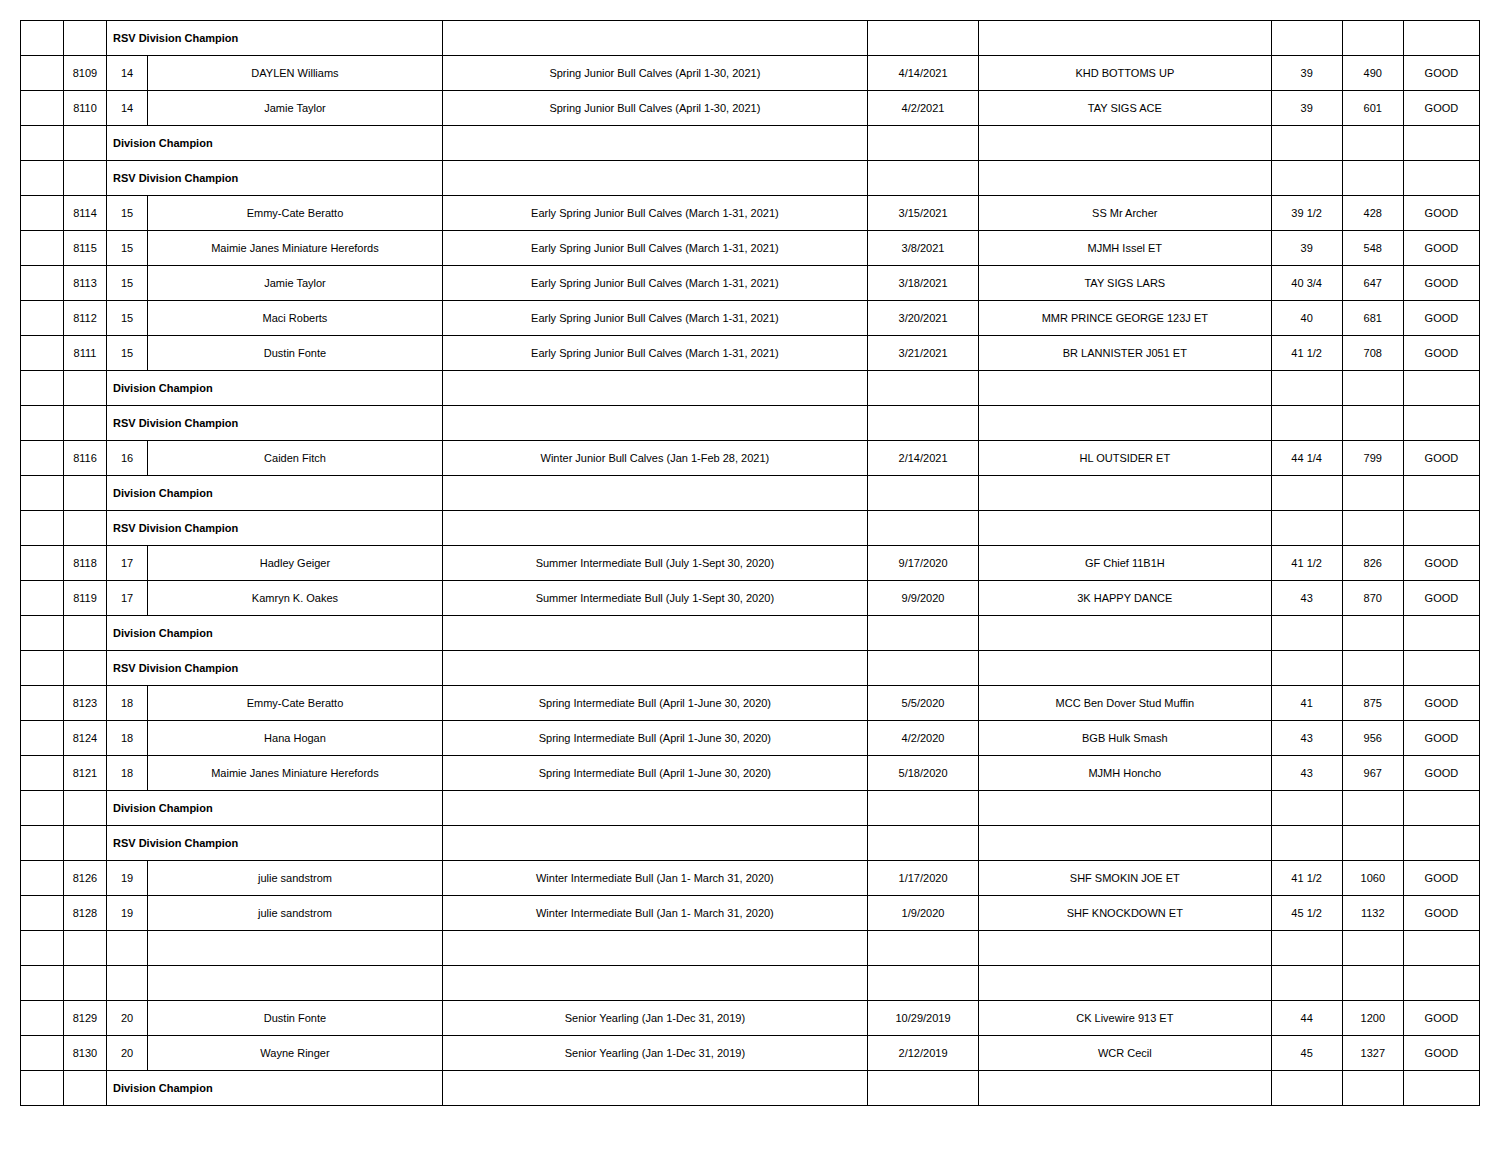| | | RSV Division Champion | | | | | | |
| | 8109 | 14 | DAYLEN Williams | Spring Junior Bull Calves (April 1-30, 2021) | 4/14/2021 | KHD BOTTOMS UP | 39 | 490 | GOOD |
| | 8110 | 14 | Jamie Taylor | Spring Junior Bull Calves (April 1-30, 2021) | 4/2/2021 | TAY SIGS ACE | 39 | 601 | GOOD |
| | | Division Champion | | | | | | |
| | | RSV Division Champion | | | | | | |
| | 8114 | 15 | Emmy-Cate Beratto | Early Spring Junior Bull Calves (March 1-31, 2021) | 3/15/2021 | SS Mr Archer | 39 1/2 | 428 | GOOD |
| | 8115 | 15 | Maimie Janes Miniature Herefords | Early Spring Junior Bull Calves (March 1-31, 2021) | 3/8/2021 | MJMH Issel ET | 39 | 548 | GOOD |
| | 8113 | 15 | Jamie Taylor | Early Spring Junior Bull Calves (March 1-31, 2021) | 3/18/2021 | TAY SIGS LARS | 40 3/4 | 647 | GOOD |
| | 8112 | 15 | Maci Roberts | Early Spring Junior Bull Calves (March 1-31, 2021) | 3/20/2021 | MMR PRINCE GEORGE 123J ET | 40 | 681 | GOOD |
| | 8111 | 15 | Dustin Fonte | Early Spring Junior Bull Calves (March 1-31, 2021) | 3/21/2021 | BR LANNISTER J051 ET | 41 1/2 | 708 | GOOD |
| | | Division Champion | | | | | | |
| | | RSV Division Champion | | | | | | |
| | 8116 | 16 | Caiden Fitch | Winter Junior Bull Calves (Jan 1-Feb 28, 2021) | 2/14/2021 | HL OUTSIDER ET | 44 1/4 | 799 | GOOD |
| | | Division Champion | | | | | | |
| | | RSV Division Champion | | | | | | |
| | 8118 | 17 | Hadley Geiger | Summer Intermediate Bull (July 1-Sept 30, 2020) | 9/17/2020 | GF Chief 11B1H | 41 1/2 | 826 | GOOD |
| | 8119 | 17 | Kamryn K. Oakes | Summer Intermediate Bull (July 1-Sept 30, 2020) | 9/9/2020 | 3K HAPPY DANCE | 43 | 870 | GOOD |
| | | Division Champion | | | | | | |
| | | RSV Division Champion | | | | | | |
| | 8123 | 18 | Emmy-Cate Beratto | Spring Intermediate Bull (April 1-June 30, 2020) | 5/5/2020 | MCC Ben Dover Stud Muffin | 41 | 875 | GOOD |
| | 8124 | 18 | Hana Hogan | Spring Intermediate Bull (April 1-June 30, 2020) | 4/2/2020 | BGB Hulk Smash | 43 | 956 | GOOD |
| | 8121 | 18 | Maimie Janes Miniature Herefords | Spring Intermediate Bull (April 1-June 30, 2020) | 5/18/2020 | MJMH Honcho | 43 | 967 | GOOD |
| | | Division Champion | | | | | | |
| | | RSV Division Champion | | | | | | |
| | 8126 | 19 | julie sandstrom | Winter Intermediate Bull (Jan 1- March 31, 2020) | 1/17/2020 | SHF SMOKIN JOE ET | 41 1/2 | 1060 | GOOD |
| | 8128 | 19 | julie sandstrom | Winter Intermediate Bull (Jan 1- March 31, 2020) | 1/9/2020 | SHF KNOCKDOWN ET | 45 1/2 | 1132 | GOOD |
| | 8129 | 20 | Dustin Fonte | Senior Yearling (Jan 1-Dec 31, 2019) | 10/29/2019 | CK Livewire 913 ET | 44 | 1200 | GOOD |
| | 8130 | 20 | Wayne Ringer | Senior Yearling (Jan 1-Dec 31, 2019) | 2/12/2019 | WCR Cecil | 45 | 1327 | GOOD |
| | | Division Champion | | | | | | |